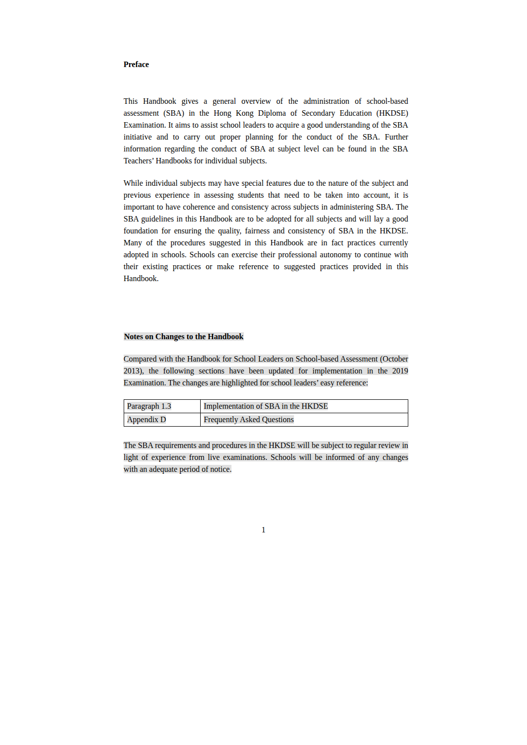Preface
This Handbook gives a general overview of the administration of school-based assessment (SBA) in the Hong Kong Diploma of Secondary Education (HKDSE) Examination. It aims to assist school leaders to acquire a good understanding of the SBA initiative and to carry out proper planning for the conduct of the SBA. Further information regarding the conduct of SBA at subject level can be found in the SBA Teachers’ Handbooks for individual subjects.
While individual subjects may have special features due to the nature of the subject and previous experience in assessing students that need to be taken into account, it is important to have coherence and consistency across subjects in administering SBA. The SBA guidelines in this Handbook are to be adopted for all subjects and will lay a good foundation for ensuring the quality, fairness and consistency of SBA in the HKDSE. Many of the procedures suggested in this Handbook are in fact practices currently adopted in schools. Schools can exercise their professional autonomy to continue with their existing practices or make reference to suggested practices provided in this Handbook.
Notes on Changes to the Handbook
Compared with the Handbook for School Leaders on School-based Assessment (October 2013), the following sections have been updated for implementation in the 2019 Examination. The changes are highlighted for school leaders’ easy reference:
| Paragraph 1.3 | Implementation of SBA in the HKDSE |
| Appendix D | Frequently Asked Questions |
The SBA requirements and procedures in the HKDSE will be subject to regular review in light of experience from live examinations. Schools will be informed of any changes with an adequate period of notice.
1